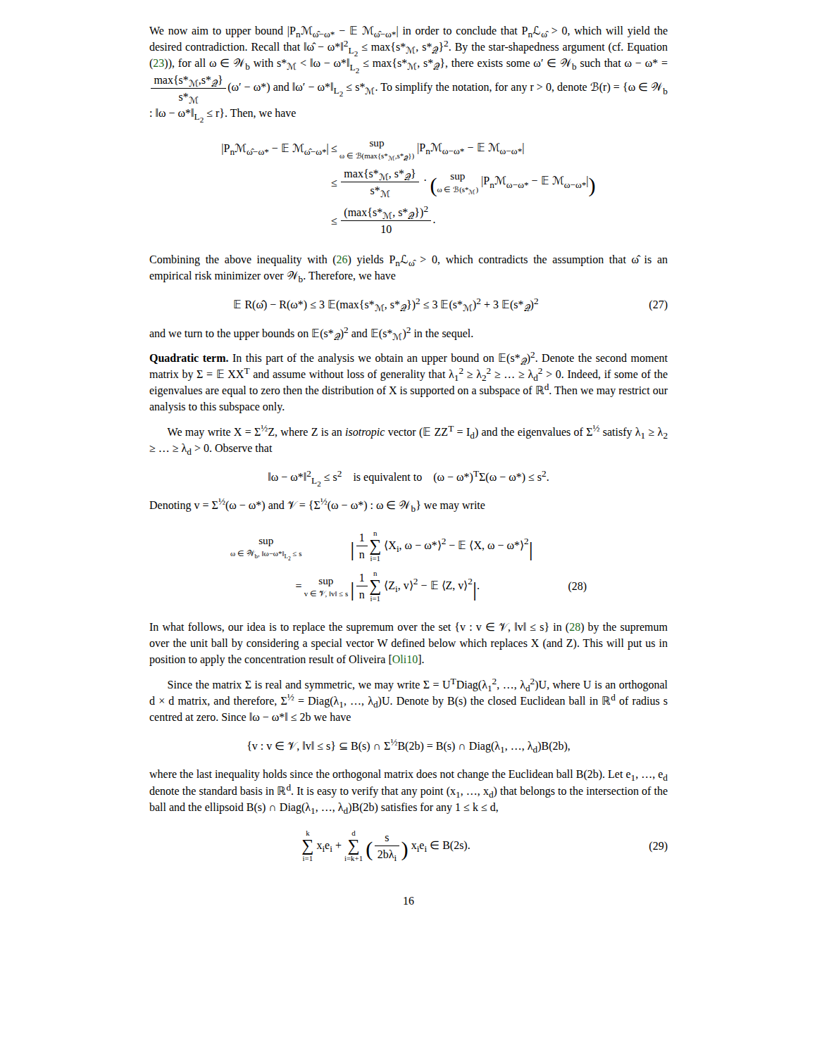We now aim to upper bound |Pnℳω̂−ω* − 𝔼 ℳω̂−ω*| in order to conclude that Pnℒω̂ > 0, which will yield the desired contradiction. Recall that ‖ω̂ − ω*‖2L2 ≤ max{s*ℳ, s*𝒬}2. By the star-shapedness argument (cf. Equation (23)), for all ω ∈ 𝒲b with s*ℳ < ‖ω − ω*‖L2 ≤ max{s*ℳ, s*𝒬}, there exists some ω′ ∈ 𝒲b such that ω − ω* = max{s*ℳ,s*𝒬}s*ℳ(ω′ − ω*) and ‖ω′ − ω*‖L2 ≤ s*ℳ. To simplify the notation, for any r > 0, denote ℬ(r) = {ω ∈ 𝒲b : ‖ω − ω*‖L2 ≤ r}. Then, we have
| /P n ℳ ω̂−ω* − 𝔼 ℳ ω̂−ω* / | ≤ | sup ω ∈ ℬ(max{s* ℳ ,s* 𝒬 }) /P n ℳ ω−ω* − 𝔼 ℳ ω−ω* / |
| | ≤ | max{s* ℳ , s* 𝒬 } s* ℳ · ( sup ω ∈ ℬ(s* ℳ ) /P n ℳ ω−ω* − 𝔼 ℳ ω−ω* / ) |
| | ≤ | (max{s* ℳ , s* 𝒬 }) 2 10 . |
Combining the above inequality with (26) yields Pnℒω̂ > 0, which contradicts the assumption that ω̂ is an empirical risk minimizer over 𝒲b. Therefore, we have
𝔼 R(ω̂) − R(ω*) ≤ 3 𝔼(max{s*ℳ, s*𝒬})2 ≤ 3 𝔼(s*ℳ)2 + 3 𝔼(s*𝒬)2
(27)
and we turn to the upper bounds on 𝔼(s*𝒬)2 and 𝔼(s*ℳ)2 in the sequel.
Quadratic term. In this part of the analysis we obtain an upper bound on 𝔼(s*𝒬)2. Denote the second moment matrix by Σ = 𝔼 XXT and assume without loss of generality that λ12 ≥ λ22 ≥ … ≥ λd2 > 0. Indeed, if some of the eigenvalues are equal to zero then the distribution of X is supported on a subspace of ℝd. Then we may restrict our analysis to this subspace only.
We may write X = Σ½Z, where Z is an isotropic vector (𝔼 ZZT = Id) and the eigenvalues of Σ½ satisfy λ1 ≥ λ2 ≥ … ≥ λd > 0. Observe that
‖ω − ω*‖2L2 ≤ s2 is equivalent to (ω − ω*)TΣ(ω − ω*) ≤ s2.
Denoting v = Σ½(ω − ω*) and 𝒱 = {Σ½(ω − ω*) : ω ∈ 𝒲b} we may write
| sup ω ∈ 𝒲 b , ‖ω−ω*‖ L 2 ≤ s | | / 1 n n ∑ i=1 ⟨X i , ω − ω*⟩ 2 − 𝔼 ⟨X, ω − ω*⟩ 2 / | |
| = | sup v ∈ 𝒱, ‖v‖ ≤ s | / 1 n n ∑ i=1 ⟨Z i , v⟩ 2 − 𝔼 ⟨Z, v⟩ 2 / . | (28) |
In what follows, our idea is to replace the supremum over the set {v : v ∈ 𝒱, ‖v‖ ≤ s} in (28) by the supremum over the unit ball by considering a special vector W defined below which replaces X (and Z). This will put us in position to apply the concentration result of Oliveira [Oli10].
Since the matrix Σ is real and symmetric, we may write Σ = UTDiag(λ12, …, λd2)U, where U is an orthogonal d × d matrix, and therefore, Σ½ = Diag(λ1, …, λd)U. Denote by B(s) the closed Euclidean ball in ℝd of radius s centred at zero. Since ‖ω − ω*‖ ≤ 2b we have
{v : v ∈ 𝒱, ‖v‖ ≤ s} ⊆ B(s) ∩ Σ½B(2b) = B(s) ∩ Diag(λ1, …, λd)B(2b),
where the last inequality holds since the orthogonal matrix does not change the Euclidean ball B(2b). Let e1, …, ed denote the standard basis in ℝd. It is easy to verify that any point (x1, …, xd) that belongs to the intersection of the ball and the ellipsoid B(s) ∩ Diag(λ1, …, λd)B(2b) satisfies for any 1 ≤ k ≤ d,
k∑i=1 xiei + d∑i=k+1 (s 2bλi) xiei ∈ B(2s).
(29)
16